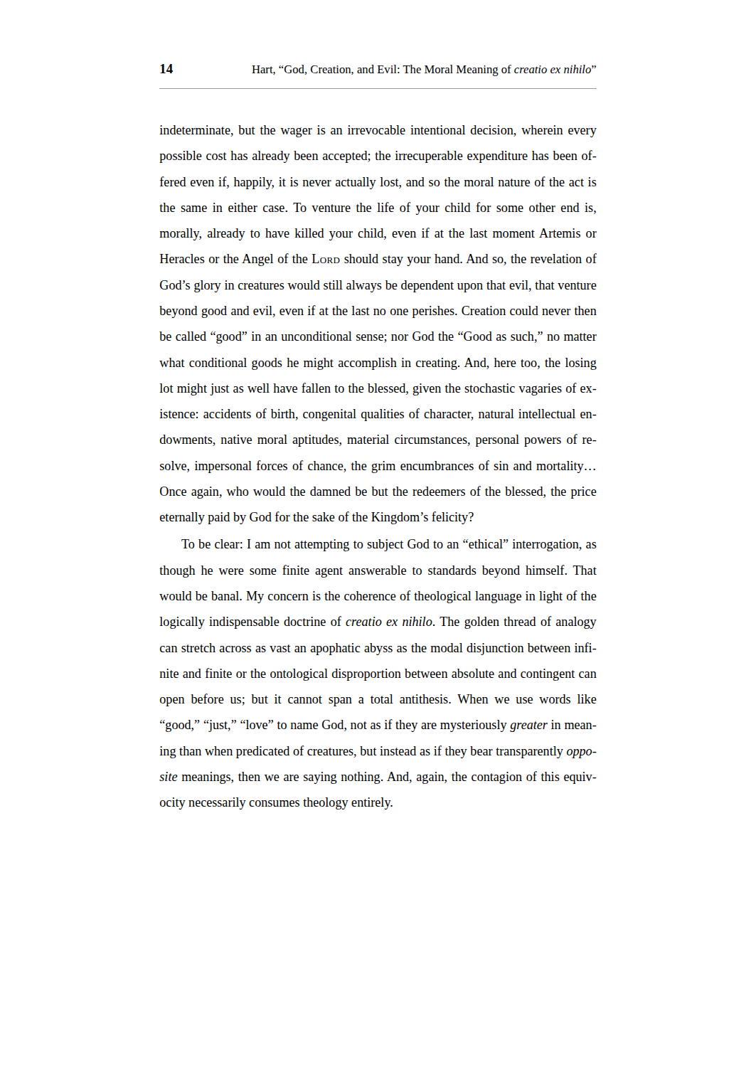14 Hart, “God, Creation, and Evil: The Moral Meaning of creatio ex nihilo”
indeterminate, but the wager is an irrevocable intentional decision, wherein every possible cost has already been accepted; the irrecuperable expenditure has been offered even if, happily, it is never actually lost, and so the moral nature of the act is the same in either case. To venture the life of your child for some other end is, morally, already to have killed your child, even if at the last moment Artemis or Heracles or the Angel of the Lord should stay your hand. And so, the revelation of God’s glory in creatures would still always be dependent upon that evil, that venture beyond good and evil, even if at the last no one perishes. Creation could never then be called “good” in an unconditional sense; nor God the “Good as such,” no matter what conditional goods he might accomplish in creating. And, here too, the losing lot might just as well have fallen to the blessed, given the stochastic vagaries of existence: accidents of birth, congenital qualities of character, natural intellectual endowments, native moral aptitudes, material circumstances, personal powers of resolve, impersonal forces of chance, the grim encumbrances of sin and mortality… Once again, who would the damned be but the redeemers of the blessed, the price eternally paid by God for the sake of the Kingdom’s felicity?
To be clear: I am not attempting to subject God to an “ethical” interrogation, as though he were some finite agent answerable to standards beyond himself. That would be banal. My concern is the coherence of theological language in light of the logically indispensable doctrine of creatio ex nihilo. The golden thread of analogy can stretch across as vast an apophatic abyss as the modal disjunction between infinite and finite or the ontological disproportion between absolute and contingent can open before us; but it cannot span a total antithesis. When we use words like “good,” “just,” “love” to name God, not as if they are mysteriously greater in meaning than when predicated of creatures, but instead as if they bear transparently opposite meanings, then we are saying nothing. And, again, the contagion of this equivocity necessarily consumes theology entirely.